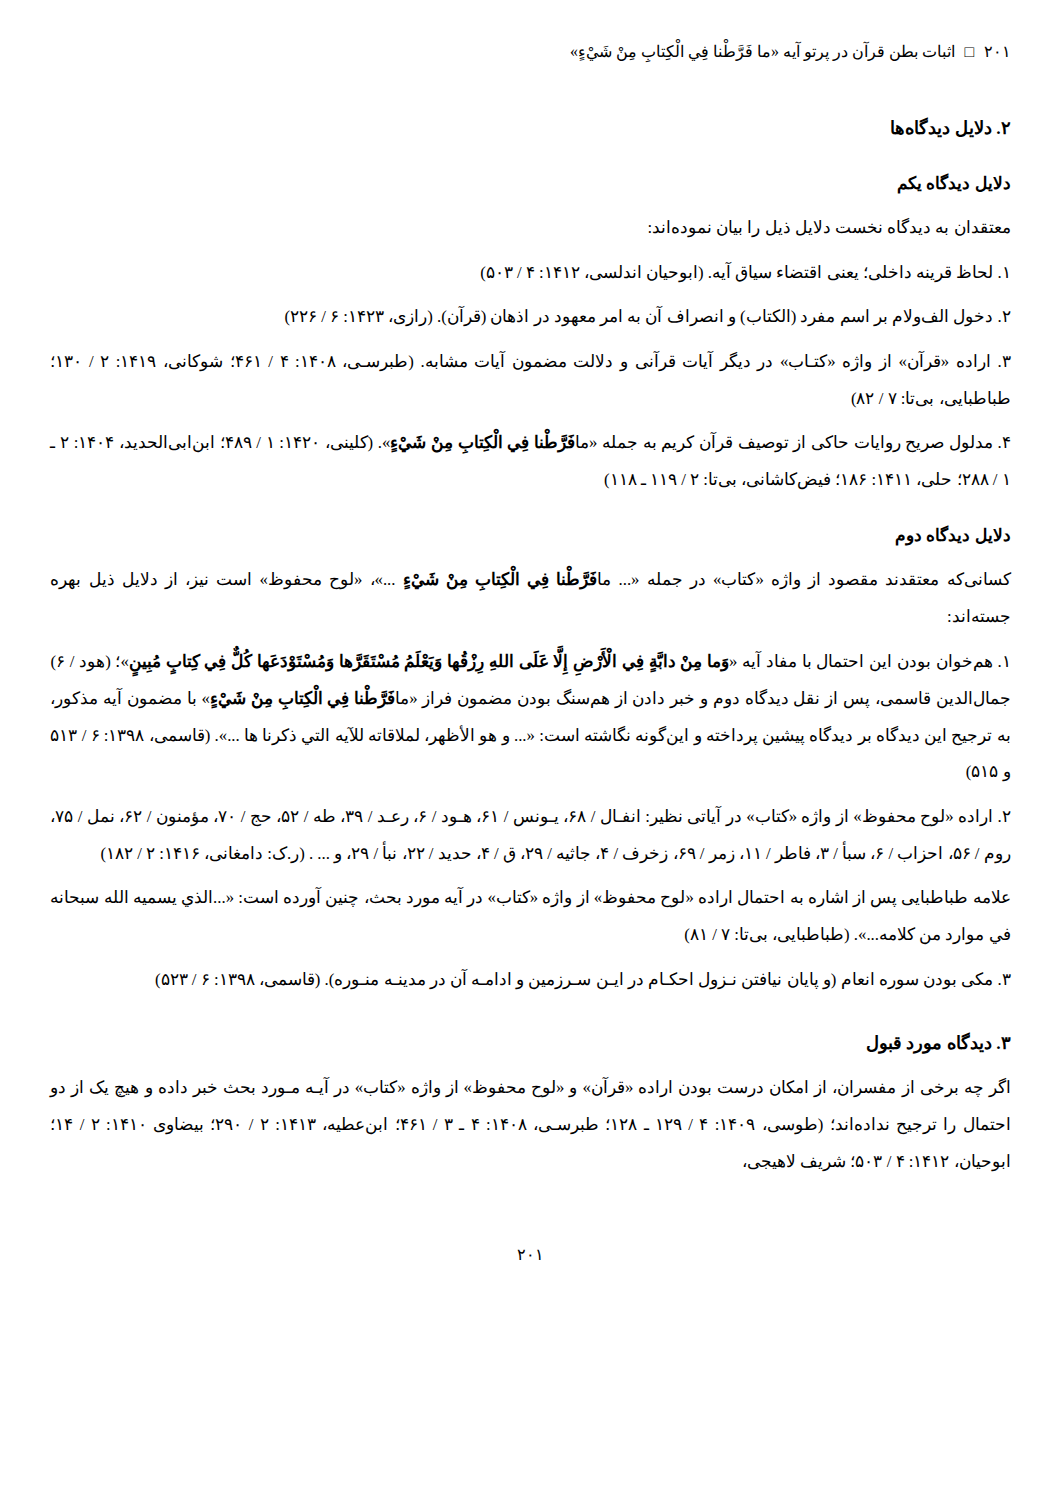۲۰۱ □ اثبات بطن قرآن در پرتو آیه «ما فَرَّطْنا فِي الْكِتابِ مِنْ شَيْءٍ»
۲. دلایل دیدگاه‌ها
دلایل دیدگاه یکم
معتقدان به دیدگاه نخست دلایل ذیل را بیان نموده‌اند:
۱. لحاظ قرینه داخلی؛ یعنی اقتضاء سیاق آیه. (ابوحیان اندلسی، ۱۴۱۲: ۴ / ۵۰۳)
۲. دخول الف‌ولام بر اسم مفرد (الكتاب) و انصراف آن به امر معهود در اذهان (قرآن). (رازی، ۱۴۲۳: ۶ / ۲۲۶)
۳. اراده «قرآن» از واژه «کتـاب» در دیگر آیات قرآنی و دلالت مضمون آیات مشابه. (طبرسـی، ۱۴۰۸: ۴ / ۴۶۱؛ شوکانی، ۱۴۱۹: ۲ / ۱۳۰؛ طباطبایی، بی‌تا: ۷ / ۸۲)
۴. مدلول صریح روایات حاکی از توصیف قرآن کریم به جمله «مافَرَّطْنا فِي الْكِتابِ مِنْ شَيْءٍ». (کلینی، ۱۴۲۰: ۱ / ۴۸۹؛ ابن‌ابی‌الحدید، ۱۴۰۴: ۲ ـ ۱ / ۲۸۸؛ حلی، ۱۴۱۱: ۱۸۶؛ فیض‌کاشانی، بی‌تا: ۲ / ۱۱۹ ـ ۱۱۸)
دلایل دیدگاه دوم
کسانی‌که معتقدند مقصود از واژه «کتاب» در جمله «... مافَرَّطْنا فِي الْكِتابِ مِنْ شَيْءٍ ...»، «لوح محفوظ» است نیز، از دلایل ذیل بهره جسته‌اند:
۱. هم‌خوان بودن این احتمال با مفاد آیه «وَما مِنْ دابَّةٍ فِي الْأَرْضِ إِلَّا عَلَى اللهِ رِزْقُها وَيَعْلَمُ مُسْتَقَرَّها وَمُسْتَوْدَعَها كُلٌّ فِي كِتابٍ مُبِينٍ»؛ (هود / ۶) جمال‌الدین قاسمی، پس از نقل دیدگاه دوم و خبر دادن از هم‌سنگ بودن مضمون فراز «مافَرَّطْنا فِي الْكِتابِ مِنْ شَيْءٍ» با مضمون آیه مذکور، به ترجیح این دیدگاه بر دیدگاه پیشین پرداخته و این‌گونه نگاشته است: «... و هو الأظهر، لملاقاته للآیه التي ذكرنا ها ...». (قاسمی، ۱۳۹۸: ۶ / ۵۱۳ و ۵۱۵)
۲. اراده «لوح محفوظ» از واژه «کتاب» در آیاتی نظیر: انفـال / ۶۸، یـونس / ۶۱، هـود / ۶، رعـد / ۳۹، طه / ۵۲، حج / ۷۰، مؤمنون / ۶۲، نمل / ۷۵، روم / ۵۶، احزاب / ۶، سبأ / ۳، فاطر / ۱۱، زمر / ۶۹، زخرف / ۴، جاثیه / ۲۹، ق / ۴، حدید / ۲۲، نبأ / ۲۹، و ... . (ر.ک: دامغانی، ۱۴۱۶: ۲ / ۱۸۲)
علامه طباطبایی پس از اشاره به احتمال اراده «لوح محفوظ» از واژه «کتاب» در آیه مورد بحث، چنین آورده است: «...الذي يسميه الله سبحانه في موارد من كلامه...». (طباطبایی، بی‌تا: ۷ / ۸۱)
۳. مکی بودن سوره انعام (و پایان نیافتن نـزول احکـام در ایـن سـرزمین و ادامـه آن در مدینـه منـوره). (قاسمی، ۱۳۹۸: ۶ / ۵۲۳)
۳. دیدگاه مورد قبول
اگر چه برخی از مفسران، از امکان درست بودن اراده «قرآن» و «لوح محفوظ» از واژه «کتاب» در آیـه مـورد بحث خبر داده و هیچ یک از دو احتمال را ترجیح نداده‌اند؛ (طوسی، ۱۴۰۹: ۴ / ۱۲۹ ـ ۱۲۸؛ طبرسـی، ۱۴۰۸: ۴ ـ ۳ / ۴۶۱؛ ابن‌عطیه، ۱۴۱۳: ۲ / ۲۹۰؛ بیضاوی ۱۴۱۰: ۲ / ۱۴؛ ابوحیان، ۱۴۱۲: ۴ / ۵۰۳؛ شریف لاهیجی،
۲۰۱